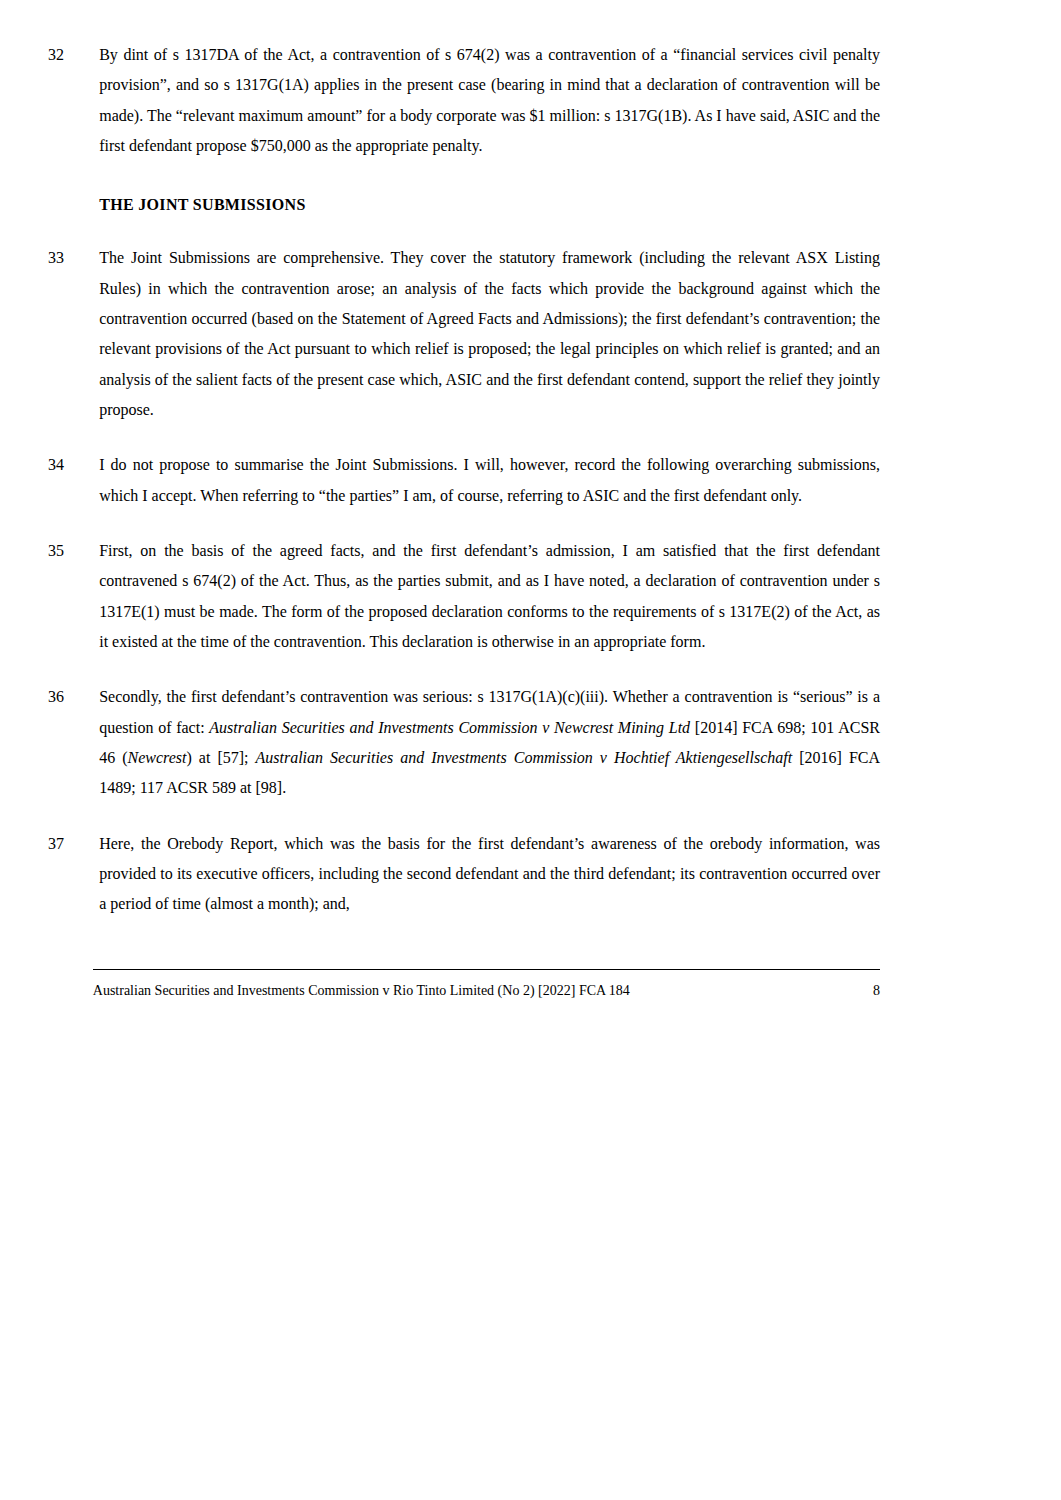32
By dint of s 1317DA of the Act, a contravention of s 674(2) was a contravention of a “financial services civil penalty provision”, and so s 1317G(1A) applies in the present case (bearing in mind that a declaration of contravention will be made). The “relevant maximum amount” for a body corporate was $1 million: s 1317G(1B). As I have said, ASIC and the first defendant propose $750,000 as the appropriate penalty.
The Joint Submissions
33
The Joint Submissions are comprehensive. They cover the statutory framework (including the relevant ASX Listing Rules) in which the contravention arose; an analysis of the facts which provide the background against which the contravention occurred (based on the Statement of Agreed Facts and Admissions); the first defendant’s contravention; the relevant provisions of the Act pursuant to which relief is proposed; the legal principles on which relief is granted; and an analysis of the salient facts of the present case which, ASIC and the first defendant contend, support the relief they jointly propose.
34
I do not propose to summarise the Joint Submissions. I will, however, record the following overarching submissions, which I accept. When referring to “the parties” I am, of course, referring to ASIC and the first defendant only.
35
First, on the basis of the agreed facts, and the first defendant’s admission, I am satisfied that the first defendant contravened s 674(2) of the Act. Thus, as the parties submit, and as I have noted, a declaration of contravention under s 1317E(1) must be made. The form of the proposed declaration conforms to the requirements of s 1317E(2) of the Act, as it existed at the time of the contravention. This declaration is otherwise in an appropriate form.
36
Secondly, the first defendant’s contravention was serious: s 1317G(1A)(c)(iii). Whether a contravention is “serious” is a question of fact: Australian Securities and Investments Commission v Newcrest Mining Ltd [2014] FCA 698; 101 ACSR 46 (Newcrest) at [57]; Australian Securities and Investments Commission v Hochtief Aktiengesellschaft [2016] FCA 1489; 117 ACSR 589 at [98].
37
Here, the Orebody Report, which was the basis for the first defendant’s awareness of the orebody information, was provided to its executive officers, including the second defendant and the third defendant; its contravention occurred over a period of time (almost a month); and,
Australian Securities and Investments Commission v Rio Tinto Limited (No 2) [2022] FCA 184
8